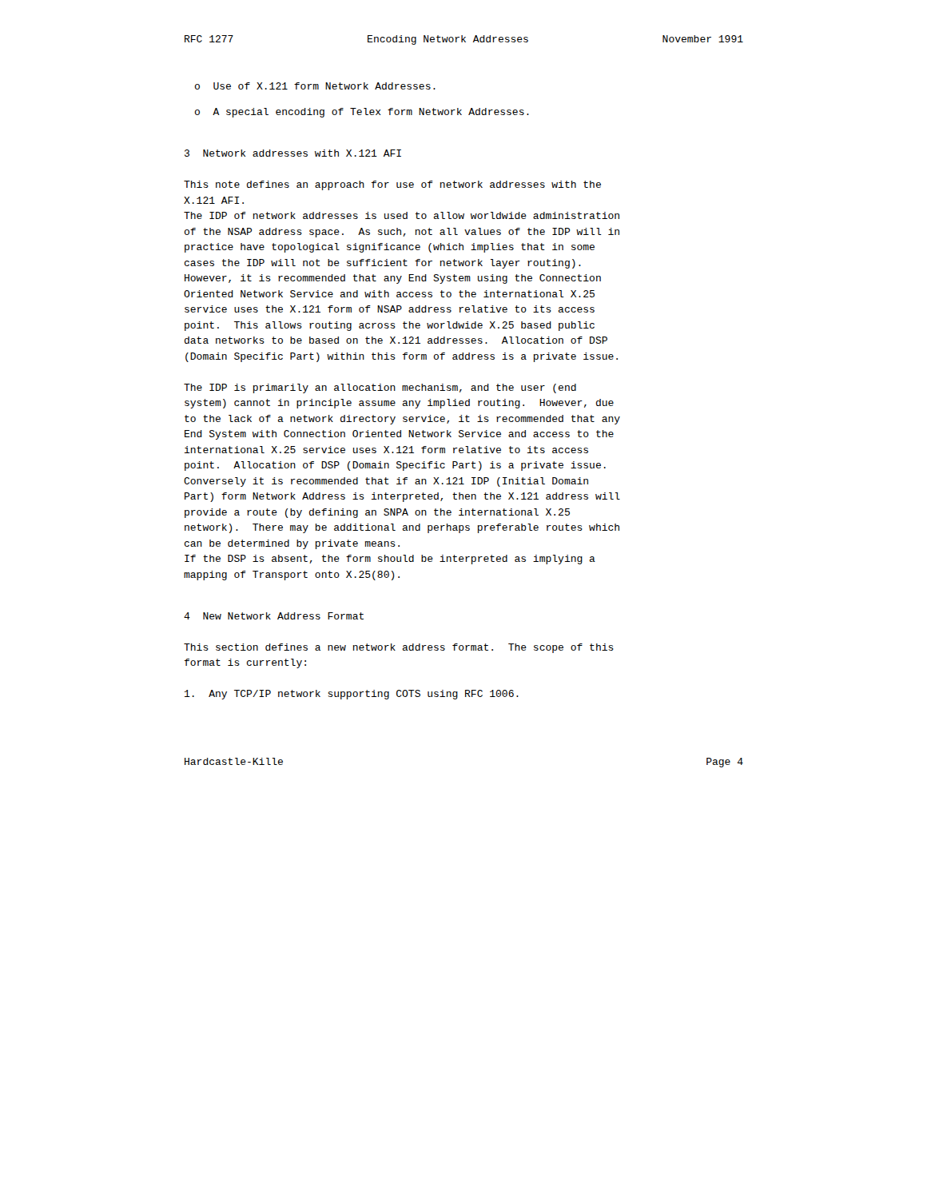RFC 1277 Encoding Network Addresses November 1991
Use of X.121 form Network Addresses.
A special encoding of Telex form Network Addresses.
3 Network addresses with X.121 AFI
This note defines an approach for use of network addresses with the X.121 AFI. The IDP of network addresses is used to allow worldwide administration of the NSAP address space. As such, not all values of the IDP will in practice have topological significance (which implies that in some cases the IDP will not be sufficient for network layer routing). However, it is recommended that any End System using the Connection Oriented Network Service and with access to the international X.25 service uses the X.121 form of NSAP address relative to its access point. This allows routing across the worldwide X.25 based public data networks to be based on the X.121 addresses. Allocation of DSP (Domain Specific Part) within this form of address is a private issue.
The IDP is primarily an allocation mechanism, and the user (end system) cannot in principle assume any implied routing. However, due to the lack of a network directory service, it is recommended that any End System with Connection Oriented Network Service and access to the international X.25 service uses X.121 form relative to its access point. Allocation of DSP (Domain Specific Part) is a private issue. Conversely it is recommended that if an X.121 IDP (Initial Domain Part) form Network Address is interpreted, then the X.121 address will provide a route (by defining an SNPA on the international X.25 network). There may be additional and perhaps preferable routes which can be determined by private means. If the DSP is absent, the form should be interpreted as implying a mapping of Transport onto X.25(80).
4 New Network Address Format
This section defines a new network address format. The scope of this format is currently:
1. Any TCP/IP network supporting COTS using RFC 1006.
Hardcastle-Kille Page 4